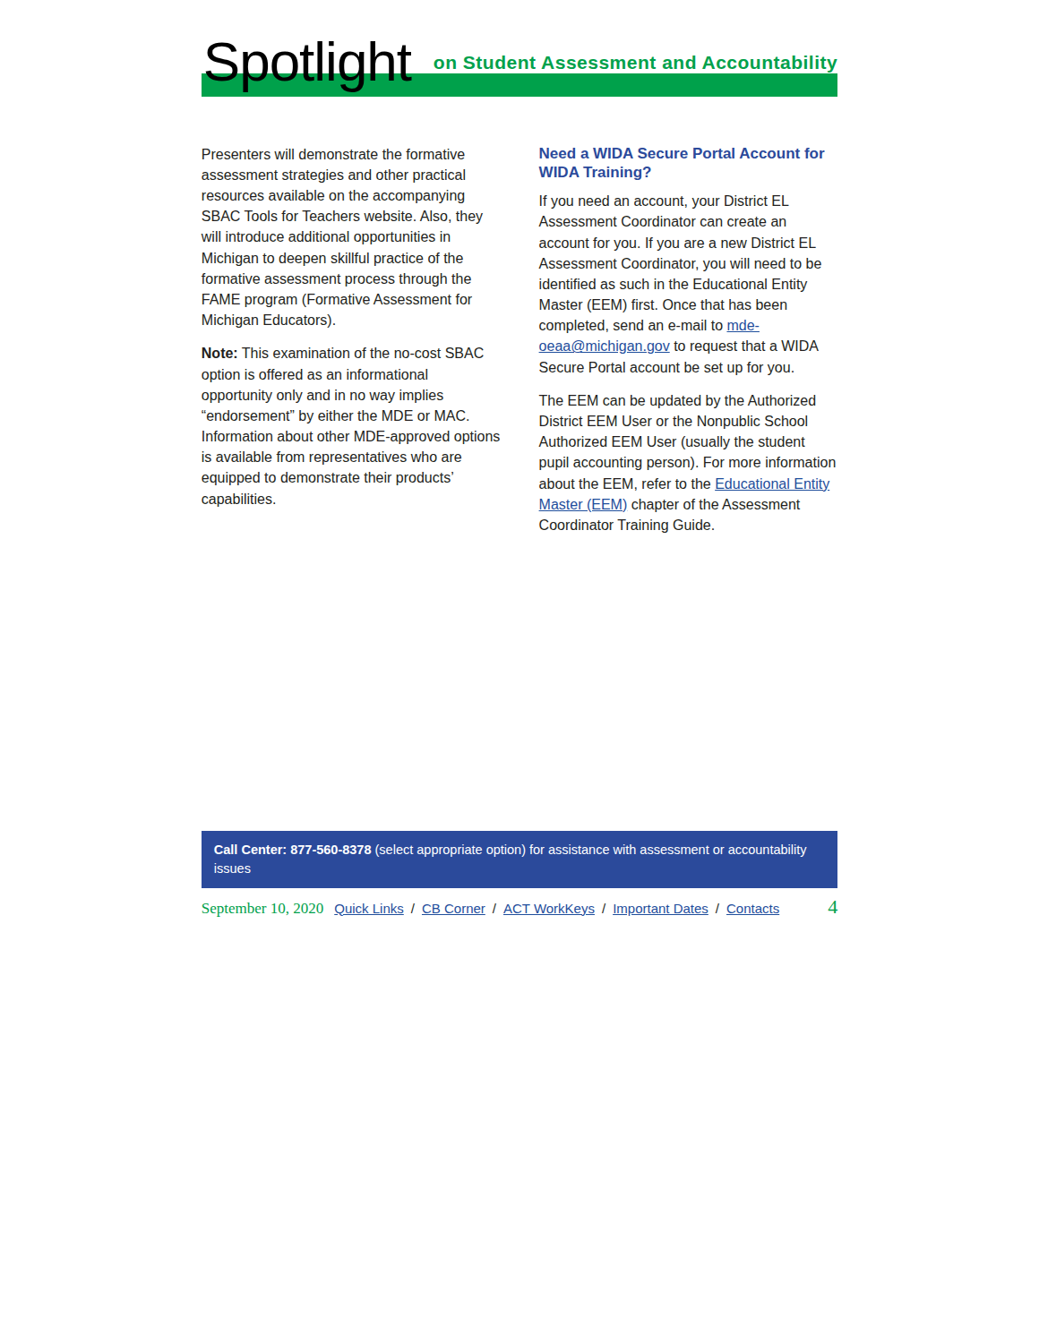Spotlight
on Student Assessment and Accountability
Presenters will demonstrate the formative assessment strategies and other practical resources available on the accompanying SBAC Tools for Teachers website. Also, they will introduce additional opportunities in Michigan to deepen skillful practice of the formative assessment process through the FAME program (Formative Assessment for Michigan Educators).
Note: This examination of the no-cost SBAC option is offered as an informational opportunity only and in no way implies “endorsement” by either the MDE or MAC. Information about other MDE-approved options is available from representatives who are equipped to demonstrate their products’ capabilities.
Need a WIDA Secure Portal Account for WIDA Training?
If you need an account, your District EL Assessment Coordinator can create an account for you. If you are a new District EL Assessment Coordinator, you will need to be identified as such in the Educational Entity Master (EEM) first. Once that has been completed, send an e-mail to mde-oeaa@michigan.gov to request that a WIDA Secure Portal account be set up for you.
The EEM can be updated by the Authorized District EEM User or the Nonpublic School Authorized EEM User (usually the student pupil accounting person). For more information about the EEM, refer to the Educational Entity Master (EEM) chapter of the Assessment Coordinator Training Guide.
Call Center: 877-560-8378 (select appropriate option) for assistance with assessment or accountability issues
September 10, 2020 Quick Links/ CB Corner/ ACT WorkKeys/ Important Dates/ Contacts 4